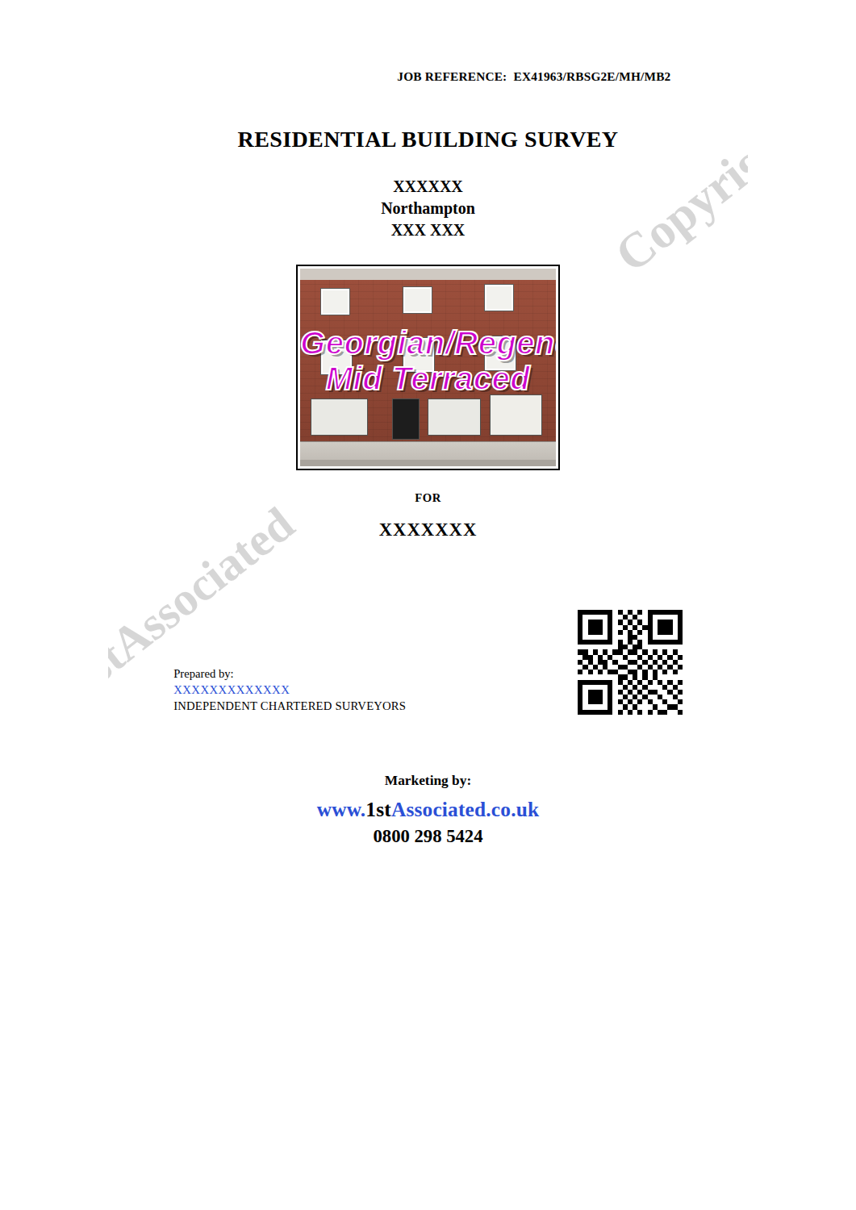JOB REFERENCE: EX41963/RBSG2E/MH/MB2
RESIDENTIAL BUILDING SURVEY
XXXXXX
Northampton
XXX XXX
Georgian/Regency Mid Terraced
FOR
XXXXXXX
Prepared by:
XXXXXXXXXXXXX
INDEPENDENT CHARTERED SURVEYORS
Marketing by:
www. 1st Associated.co.uk
0800 298 5424
Copyright
1stAssociated